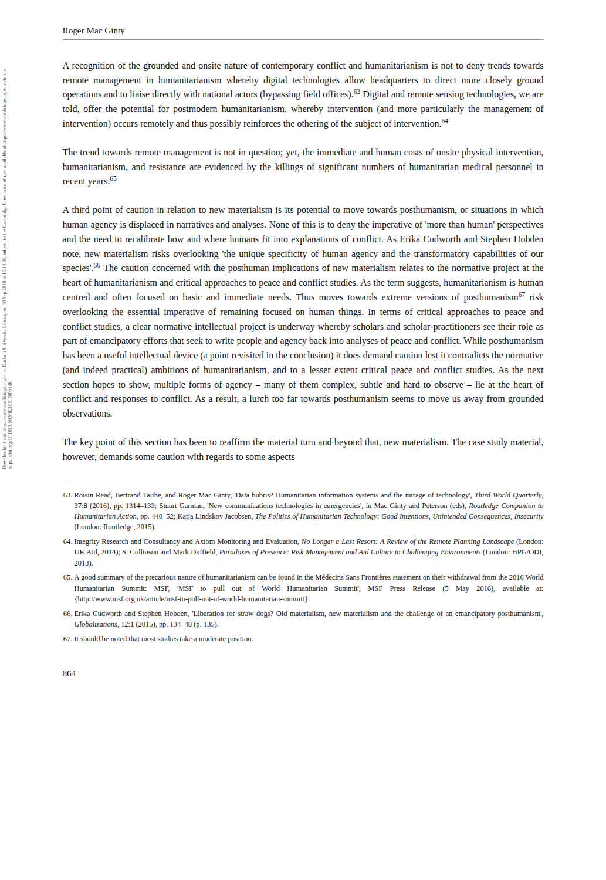Downloaded from https://www.cambridge.org/core. Durham University Library, on 10 Sep 2018 at 15:14:20, subject to the Cambridge Core terms of use, available at https://www.cambridge.org/core/terms.
https://doi.org/10.1017/S0260210517000146
Roger Mac Ginty
A recognition of the grounded and onsite nature of contemporary conflict and humanitarianism is not to deny trends towards remote management in humanitarianism whereby digital technologies allow headquarters to direct more closely ground operations and to liaise directly with national actors (bypassing field offices).63 Digital and remote sensing technologies, we are told, offer the potential for postmodern humanitarianism, whereby intervention (and more particularly the management of intervention) occurs remotely and thus possibly reinforces the othering of the subject of intervention.64
The trend towards remote management is not in question; yet, the immediate and human costs of onsite physical intervention, humanitarianism, and resistance are evidenced by the killings of significant numbers of humanitarian medical personnel in recent years.65
A third point of caution in relation to new materialism is its potential to move towards posthumanism, or situations in which human agency is displaced in narratives and analyses. None of this is to deny the imperative of 'more than human' perspectives and the need to recalibrate how and where humans fit into explanations of conflict. As Erika Cudworth and Stephen Hobden note, new materialism risks overlooking 'the unique specificity of human agency and the transformatory capabilities of our species'.66 The caution concerned with the posthuman implications of new materialism relates to the normative project at the heart of humanitarianism and critical approaches to peace and conflict studies. As the term suggests, humanitarianism is human centred and often focused on basic and immediate needs. Thus moves towards extreme versions of posthumanism67 risk overlooking the essential imperative of remaining focused on human things. In terms of critical approaches to peace and conflict studies, a clear normative intellectual project is underway whereby scholars and scholar-practitioners see their role as part of emancipatory efforts that seek to write people and agency back into analyses of peace and conflict. While posthumanism has been a useful intellectual device (a point revisited in the conclusion) it does demand caution lest it contradicts the normative (and indeed practical) ambitions of humanitarianism, and to a lesser extent critical peace and conflict studies. As the next section hopes to show, multiple forms of agency – many of them complex, subtle and hard to observe – lie at the heart of conflict and responses to conflict. As a result, a lurch too far towards posthumanism seems to move us away from grounded observations.
The key point of this section has been to reaffirm the material turn and beyond that, new materialism. The case study material, however, demands some caution with regards to some aspects
Roisin Read, Bertrand Taithe, and Roger Mac Ginty, 'Data hubris? Humanitarian information systems and the mirage of technology', Third World Quarterly, 37:8 (2016), pp. 1314–133; Stuart Garman, 'New communications technologies in emergencies', in Mac Ginty and Peterson (eds), Routledge Companion to Humanitarian Action, pp. 440–52; Katja Lindskov Jacobsen, The Politics of Humanitarian Technology: Good Intentions, Unintended Consequences, Insecurity (London: Routledge, 2015).
Integrity Research and Consultancy and Axiom Monitoring and Evaluation, No Longer a Last Resort: A Review of the Remote Planning Landscape (London: UK Aid, 2014); S. Collinson and Mark Duffield, Paradoxes of Presence: Risk Management and Aid Culture in Challenging Environments (London: HPG/ODI, 2013).
A good summary of the precarious nature of humanitarianism can be found in the Médecins Sans Frontières statement on their withdrawal from the 2016 World Humanitarian Summit: MSF, 'MSF to pull out of World Humanitarian Summit', MSF Press Release (5 May 2016), available at: {http://www.msf.org.uk/article/msf-to-pull-out-of-world-humanitarian-summit}.
Erika Cudworth and Stephen Hobden, 'Liberation for straw dogs? Old materialism, new materialism and the challenge of an emancipatory posthumanism', Globalizations, 12:1 (2015), pp. 134–48 (p. 135).
It should be noted that most studies take a moderate position.
864